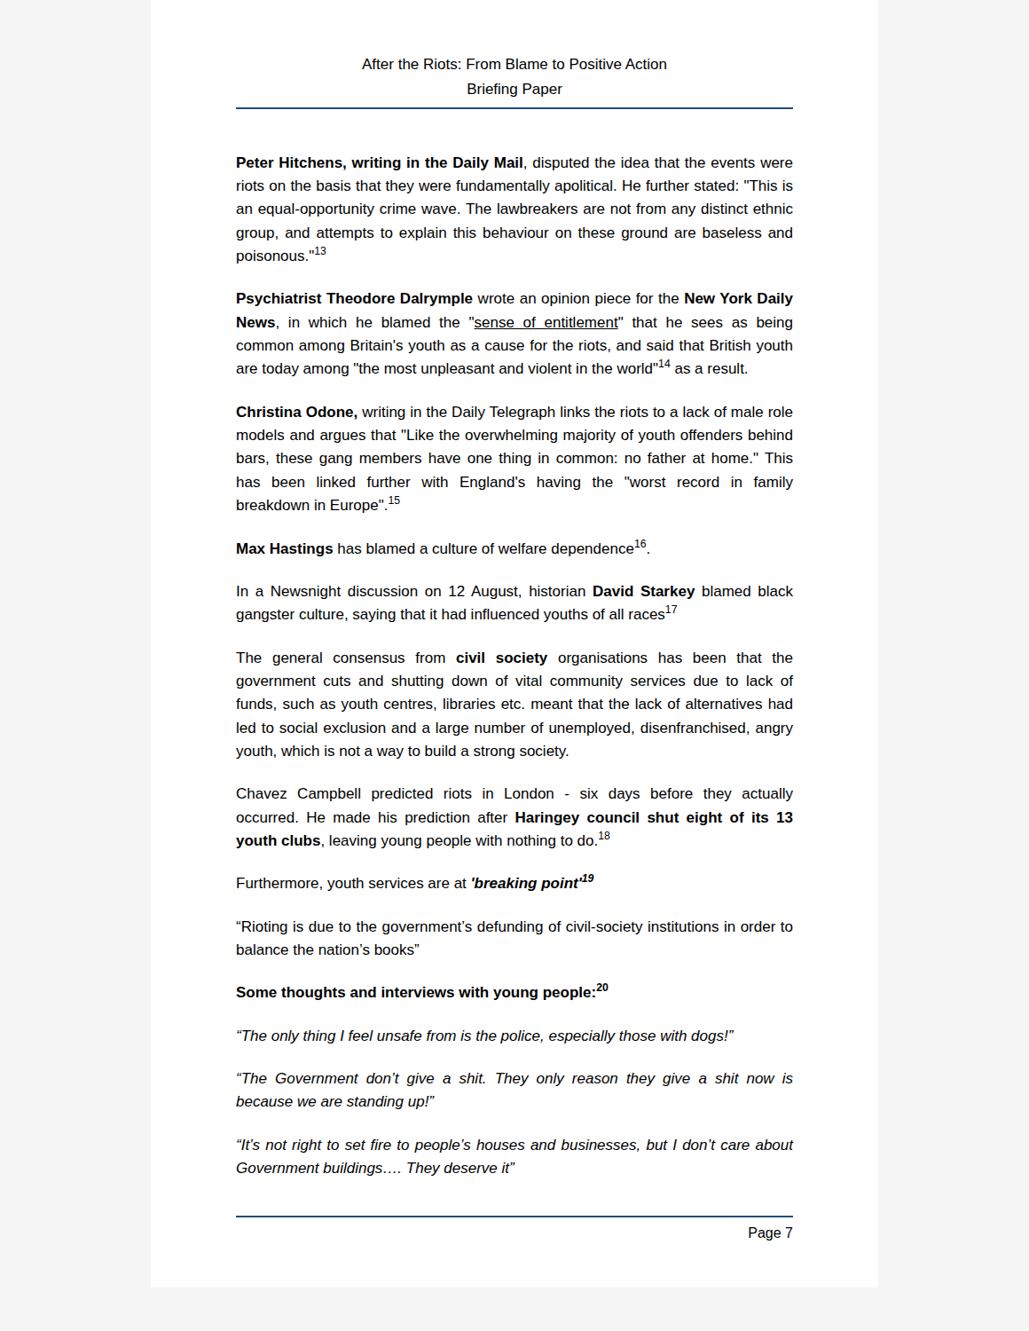After the Riots: From Blame to Positive Action
Briefing Paper
Peter Hitchens, writing in the Daily Mail, disputed the idea that the events were riots on the basis that they were fundamentally apolitical. He further stated: "This is an equal-opportunity crime wave. The lawbreakers are not from any distinct ethnic group, and attempts to explain this behaviour on these ground are baseless and poisonous."13
Psychiatrist Theodore Dalrymple wrote an opinion piece for the New York Daily News, in which he blamed the "sense of entitlement" that he sees as being common among Britain's youth as a cause for the riots, and said that British youth are today among "the most unpleasant and violent in the world"14 as a result.
Christina Odone, writing in the Daily Telegraph links the riots to a lack of male role models and argues that "Like the overwhelming majority of youth offenders behind bars, these gang members have one thing in common: no father at home." This has been linked further with England's having the "worst record in family breakdown in Europe".15
Max Hastings has blamed a culture of welfare dependence16.
In a Newsnight discussion on 12 August, historian David Starkey blamed black gangster culture, saying that it had influenced youths of all races17
The general consensus from civil society organisations has been that the government cuts and shutting down of vital community services due to lack of funds, such as youth centres, libraries etc. meant that the lack of alternatives had led to social exclusion and a large number of unemployed, disenfranchised, angry youth, which is not a way to build a strong society.
Chavez Campbell predicted riots in London - six days before they actually occurred. He made his prediction after Haringey council shut eight of its 13 youth clubs, leaving young people with nothing to do.18
Furthermore, youth services are at 'breaking point'19
“Rioting is due to the government’s defunding of civil-society institutions in order to balance the nation’s books”
Some thoughts and interviews with young people:20
“The only thing I feel unsafe from is the police, especially those with dogs!”
“The Government don’t give a shit. They only reason they give a shit now is because we are standing up!”
“It’s not right to set fire to people’s houses and businesses, but I don’t care about Government buildings…. They deserve it”
Page 7